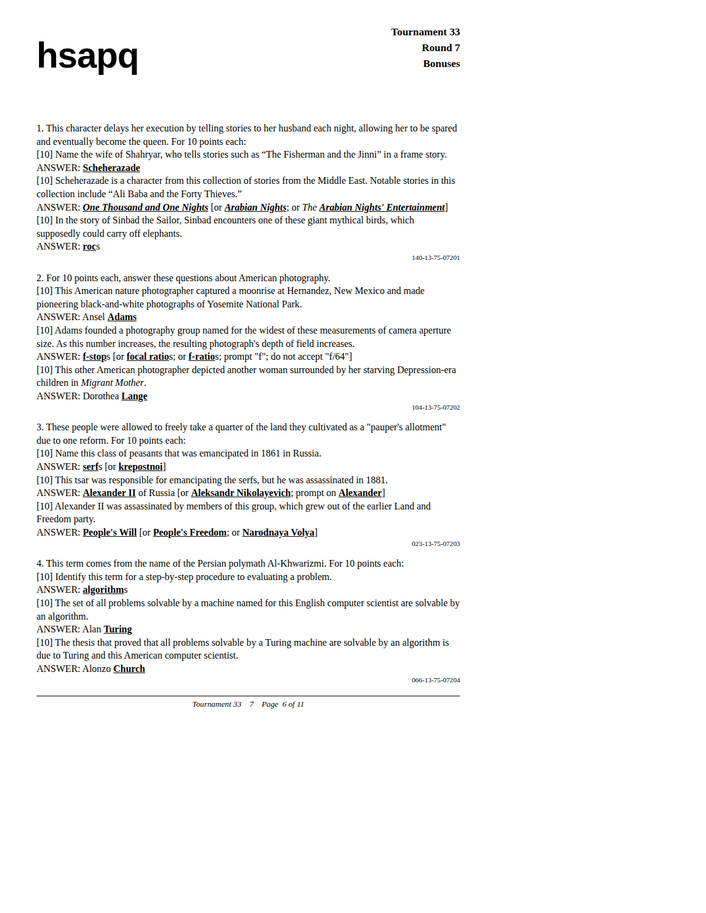hsapq
Tournament 33
Round 7
Bonuses
1. This character delays her execution by telling stories to her husband each night, allowing her to be spared and eventually become the queen. For 10 points each:
[10] Name the wife of Shahryar, who tells stories such as “The Fisherman and the Jinni” in a frame story.
ANSWER: Scheherazade
[10] Scheherazade is a character from this collection of stories from the Middle East. Notable stories in this collection include “Ali Baba and the Forty Thieves.”
ANSWER: One Thousand and One Nights [or Arabian Nights; or The Arabian Nights' Entertainment]
[10] In the story of Sinbad the Sailor, Sinbad encounters one of these giant mythical birds, which supposedly could carry off elephants.
ANSWER: rocs
140-13-75-07201
2. For 10 points each, answer these questions about American photography.
[10] This American nature photographer captured a moonrise at Hernandez, New Mexico and made pioneering black-and-white photographs of Yosemite National Park.
ANSWER: Ansel Adams
[10] Adams founded a photography group named for the widest of these measurements of camera aperture size. As this number increases, the resulting photograph's depth of field increases.
ANSWER: f-stops [or focal ratios; or f-ratios; prompt "f"; do not accept "f/64"]
[10] This other American photographer depicted another woman surrounded by her starving Depression-era children in Migrant Mother.
ANSWER: Dorothea Lange
104-13-75-07202
3. These people were allowed to freely take a quarter of the land they cultivated as a "pauper's allotment" due to one reform. For 10 points each:
[10] Name this class of peasants that was emancipated in 1861 in Russia.
ANSWER: serfs [or krepostnoi]
[10] This tsar was responsible for emancipating the serfs, but he was assassinated in 1881.
ANSWER: Alexander II of Russia [or Aleksandr Nikolayevich; prompt on Alexander]
[10] Alexander II was assassinated by members of this group, which grew out of the earlier Land and Freedom party.
ANSWER: People's Will [or People's Freedom; or Narodnaya Volya]
023-13-75-07203
4. This term comes from the name of the Persian polymath Al-Khwarizmi. For 10 points each:
[10] Identify this term for a step-by-step procedure to evaluating a problem.
ANSWER: algorithms
[10] The set of all problems solvable by a machine named for this English computer scientist are solvable by an algorithm.
ANSWER: Alan Turing
[10] The thesis that proved that all problems solvable by a Turing machine are solvable by an algorithm is due to Turing and this American computer scientist.
ANSWER: Alonzo Church
066-13-75-07204
Tournament 33 7 Page 6 of 11